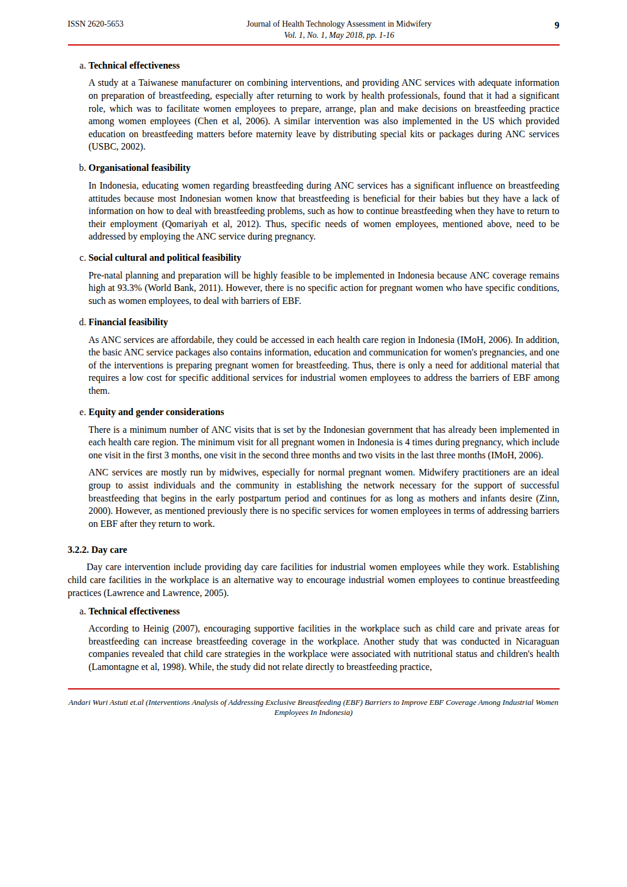ISSN 2620-5653
Journal of Health Technology Assessment in Midwifery Vol. 1, No. 1, May 2018, pp. 1-16
9
Technical effectiveness
A study at a Taiwanese manufacturer on combining interventions, and providing ANC services with adequate information on preparation of breastfeeding, especially after returning to work by health professionals, found that it had a significant role, which was to facilitate women employees to prepare, arrange, plan and make decisions on breastfeeding practice among women employees (Chen et al, 2006). A similar intervention was also implemented in the US which provided education on breastfeeding matters before maternity leave by distributing special kits or packages during ANC services (USBC, 2002).
Organisational feasibility
In Indonesia, educating women regarding breastfeeding during ANC services has a significant influence on breastfeeding attitudes because most Indonesian women know that breastfeeding is beneficial for their babies but they have a lack of information on how to deal with breastfeeding problems, such as how to continue breastfeeding when they have to return to their employment (Qomariyah et al, 2012). Thus, specific needs of women employees, mentioned above, need to be addressed by employing the ANC service during pregnancy.
Social cultural and political feasibility
Pre-natal planning and preparation will be highly feasible to be implemented in Indonesia because ANC coverage remains high at 93.3% (World Bank, 2011). However, there is no specific action for pregnant women who have specific conditions, such as women employees, to deal with barriers of EBF.
Financial feasibility
As ANC services are affordabile, they could be accessed in each health care region in Indonesia (IMoH, 2006). In addition, the basic ANC service packages also contains information, education and communication for women's pregnancies, and one of the interventions is preparing pregnant women for breastfeeding. Thus, there is only a need for additional material that requires a low cost for specific additional services for industrial women employees to address the barriers of EBF among them.
Equity and gender considerations
There is a minimum number of ANC visits that is set by the Indonesian government that has already been implemented in each health care region. The minimum visit for all pregnant women in Indonesia is 4 times during pregnancy, which include one visit in the first 3 months, one visit in the second three months and two visits in the last three months (IMoH, 2006).
ANC services are mostly run by midwives, especially for normal pregnant women. Midwifery practitioners are an ideal group to assist individuals and the community in establishing the network necessary for the support of successful breastfeeding that begins in the early postpartum period and continues for as long as mothers and infants desire (Zinn, 2000). However, as mentioned previously there is no specific services for women employees in terms of addressing barriers on EBF after they return to work.
3.2.2. Day care
Day care intervention include providing day care facilities for industrial women employees while they work. Establishing child care facilities in the workplace is an alternative way to encourage industrial women employees to continue breastfeeding practices (Lawrence and Lawrence, 2005).
Technical effectiveness
According to Heinig (2007), encouraging supportive facilities in the workplace such as child care and private areas for breastfeeding can increase breastfeeding coverage in the workplace. Another study that was conducted in Nicaraguan companies revealed that child care strategies in the workplace were associated with nutritional status and children's health (Lamontagne et al, 1998). While, the study did not relate directly to breastfeeding practice,
Andari Wuri Astuti et.al (Interventions Analysis of Addressing Exclusive Breastfeeding (EBF) Barriers to Improve EBF Coverage Among Industrial Women Employees In Indonesia)